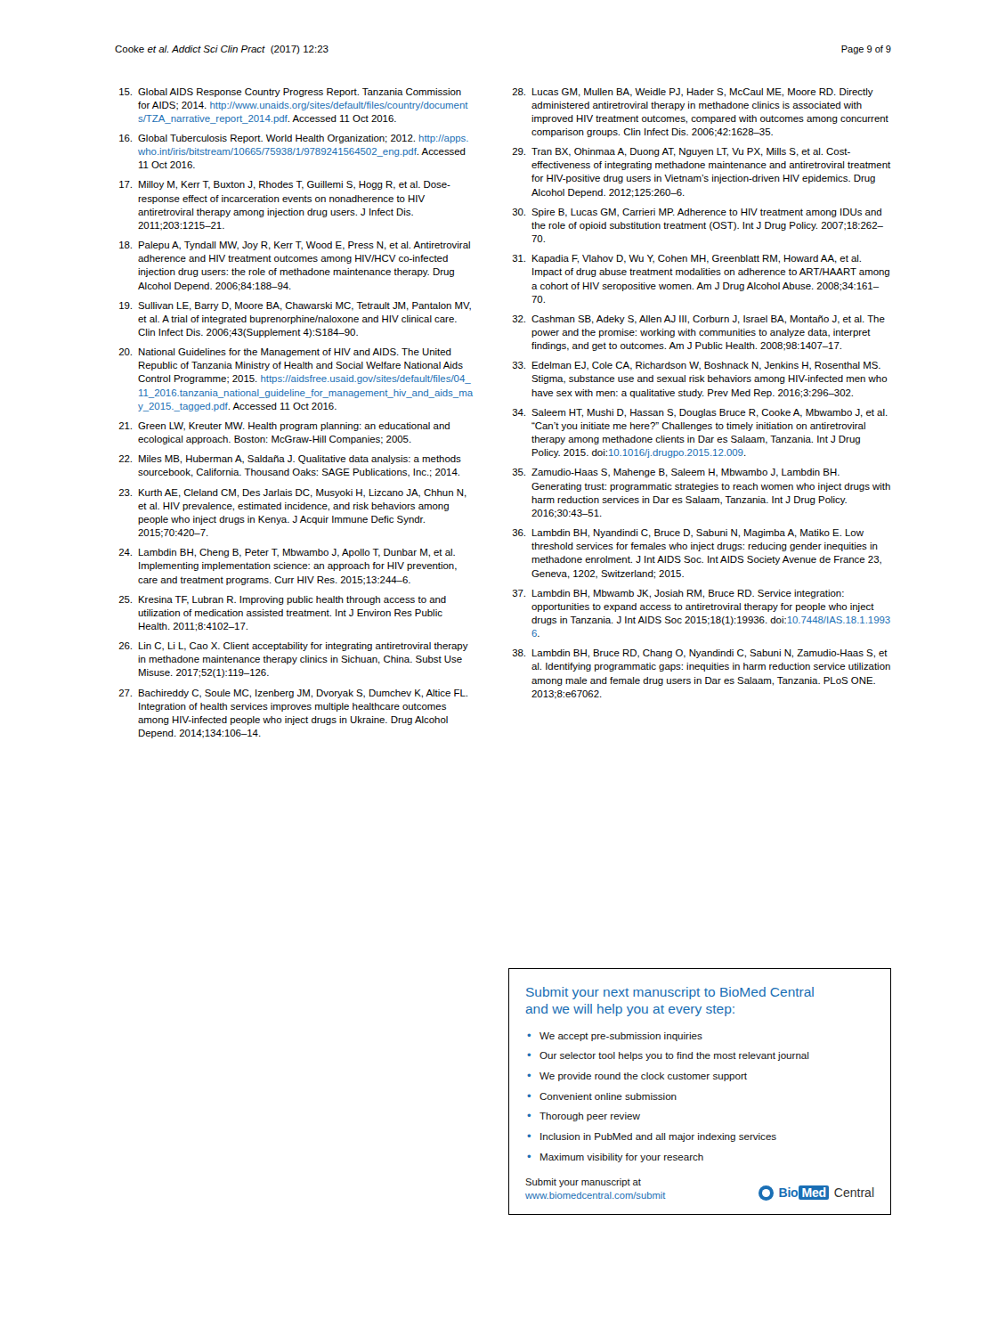Cooke et al. Addict Sci Clin Pract (2017) 12:23
Page 9 of 9
15. Global AIDS Response Country Progress Report. Tanzania Commission for AIDS; 2014. http://www.unaids.org/sites/default/files/country/documents/TZA_narrative_report_2014.pdf. Accessed 11 Oct 2016.
16. Global Tuberculosis Report. World Health Organization; 2012. http://apps.who.int/iris/bitstream/10665/75938/1/9789241564502_eng.pdf. Accessed 11 Oct 2016.
17. Milloy M, Kerr T, Buxton J, Rhodes T, Guillemi S, Hogg R, et al. Dose-response effect of incarceration events on nonadherence to HIV antiretroviral therapy among injection drug users. J Infect Dis. 2011;203:1215–21.
18. Palepu A, Tyndall MW, Joy R, Kerr T, Wood E, Press N, et al. Antiretroviral adherence and HIV treatment outcomes among HIV/HCV co-infected injection drug users: the role of methadone maintenance therapy. Drug Alcohol Depend. 2006;84:188–94.
19. Sullivan LE, Barry D, Moore BA, Chawarski MC, Tetrault JM, Pantalon MV, et al. A trial of integrated buprenorphine/naloxone and HIV clinical care. Clin Infect Dis. 2006;43(Supplement 4):S184–90.
20. National Guidelines for the Management of HIV and AIDS. The United Republic of Tanzania Ministry of Health and Social Welfare National Aids Control Programme; 2015. https://aidsfree.usaid.gov/sites/default/files/04_11_2016.tanzania_national_guideline_for_management_hiv_and_aids_may_2015._tagged.pdf. Accessed 11 Oct 2016.
21. Green LW, Kreuter MW. Health program planning: an educational and ecological approach. Boston: McGraw-Hill Companies; 2005.
22. Miles MB, Huberman A, Saldaña J. Qualitative data analysis: a methods sourcebook, California. Thousand Oaks: SAGE Publications, Inc.; 2014.
23. Kurth AE, Cleland CM, Des Jarlais DC, Musyoki H, Lizcano JA, Chhun N, et al. HIV prevalence, estimated incidence, and risk behaviors among people who inject drugs in Kenya. J Acquir Immune Defic Syndr. 2015;70:420–7.
24. Lambdin BH, Cheng B, Peter T, Mbwambo J, Apollo T, Dunbar M, et al. Implementing implementation science: an approach for HIV prevention, care and treatment programs. Curr HIV Res. 2015;13:244–6.
25. Kresina TF, Lubran R. Improving public health through access to and utilization of medication assisted treatment. Int J Environ Res Public Health. 2011;8:4102–17.
26. Lin C, Li L, Cao X. Client acceptability for integrating antiretroviral therapy in methadone maintenance therapy clinics in Sichuan, China. Subst Use Misuse. 2017;52(1):119–126.
27. Bachireddy C, Soule MC, Izenberg JM, Dvoryak S, Dumchev K, Altice FL. Integration of health services improves multiple healthcare outcomes among HIV-infected people who inject drugs in Ukraine. Drug Alcohol Depend. 2014;134:106–14.
28. Lucas GM, Mullen BA, Weidle PJ, Hader S, McCaul ME, Moore RD. Directly administered antiretroviral therapy in methadone clinics is associated with improved HIV treatment outcomes, compared with outcomes among concurrent comparison groups. Clin Infect Dis. 2006;42:1628–35.
29. Tran BX, Ohinmaa A, Duong AT, Nguyen LT, Vu PX, Mills S, et al. Cost-effectiveness of integrating methadone maintenance and antiretroviral treatment for HIV-positive drug users in Vietnam’s injection-driven HIV epidemics. Drug Alcohol Depend. 2012;125:260–6.
30. Spire B, Lucas GM, Carrieri MP. Adherence to HIV treatment among IDUs and the role of opioid substitution treatment (OST). Int J Drug Policy. 2007;18:262–70.
31. Kapadia F, Vlahov D, Wu Y, Cohen MH, Greenblatt RM, Howard AA, et al. Impact of drug abuse treatment modalities on adherence to ART/HAART among a cohort of HIV seropositive women. Am J Drug Alcohol Abuse. 2008;34:161–70.
32. Cashman SB, Adeky S, Allen AJ III, Corburn J, Israel BA, Montaño J, et al. The power and the promise: working with communities to analyze data, interpret findings, and get to outcomes. Am J Public Health. 2008;98:1407–17.
33. Edelman EJ, Cole CA, Richardson W, Boshnack N, Jenkins H, Rosenthal MS. Stigma, substance use and sexual risk behaviors among HIV-infected men who have sex with men: a qualitative study. Prev Med Rep. 2016;3:296–302.
34. Saleem HT, Mushi D, Hassan S, Douglas Bruce R, Cooke A, Mbwambo J, et al. “Can’t you initiate me here?” Challenges to timely initiation on antiretroviral therapy among methadone clients in Dar es Salaam, Tanzania. Int J Drug Policy. 2015. doi:10.1016/j.drugpo.2015.12.009.
35. Zamudio-Haas S, Mahenge B, Saleem H, Mbwambo J, Lambdin BH. Generating trust: programmatic strategies to reach women who inject drugs with harm reduction services in Dar es Salaam, Tanzania. Int J Drug Policy. 2016;30:43–51.
36. Lambdin BH, Nyandindi C, Bruce D, Sabuni N, Magimba A, Matiko E. Low threshold services for females who inject drugs: reducing gender inequities in methadone enrolment. J Int AIDS Soc. Int AIDS Society Avenue de France 23, Geneva, 1202, Switzerland; 2015.
37. Lambdin BH, Mbwamb JK, Josiah RM, Bruce RD. Service integration: opportunities to expand access to antiretroviral therapy for people who inject drugs in Tanzania. J Int AIDS Soc 2015;18(1):19936. doi:10.7448/IAS.18.1.19936.
38. Lambdin BH, Bruce RD, Chang O, Nyandindi C, Sabuni N, Zamudio-Haas S, et al. Identifying programmatic gaps: inequities in harm reduction service utilization among male and female drug users in Dar es Salaam, Tanzania. PLoS ONE. 2013;8:e67062.
Submit your next manuscript to BioMed Central
and we will help you at every step:
We accept pre-submission inquiries
Our selector tool helps you to find the most relevant journal
We provide round the clock customer support
Convenient online submission
Thorough peer review
Inclusion in PubMed and all major indexing services
Maximum visibility for your research
Submit your manuscript at
www.biomedcentral.com/submit
BioMed Central